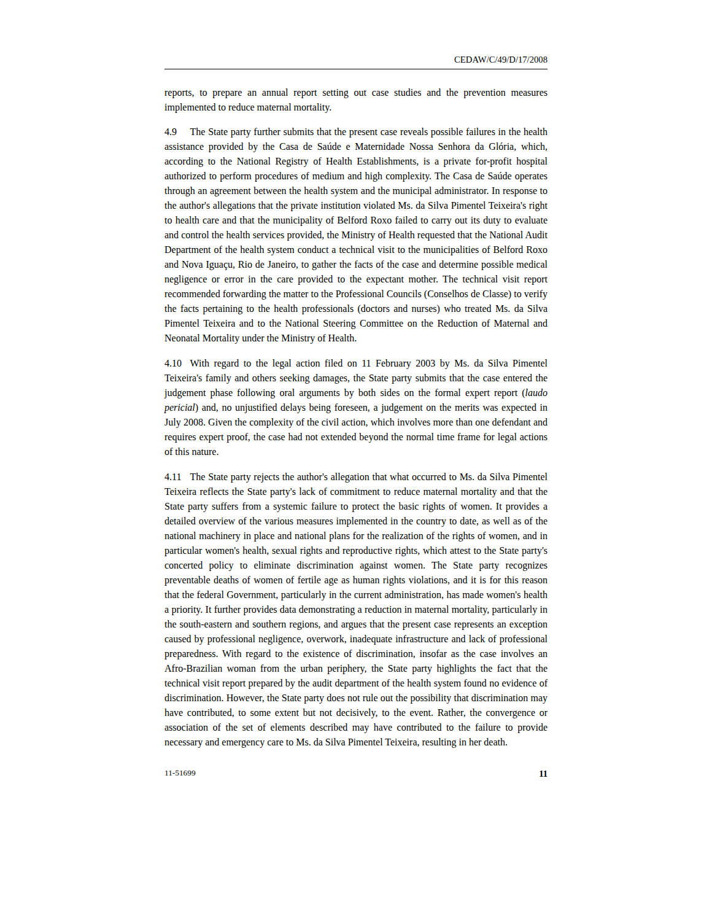CEDAW/C/49/D/17/2008
reports, to prepare an annual report setting out case studies and the prevention measures implemented to reduce maternal mortality.
4.9 The State party further submits that the present case reveals possible failures in the health assistance provided by the Casa de Saúde e Maternidade Nossa Senhora da Glória, which, according to the National Registry of Health Establishments, is a private for-profit hospital authorized to perform procedures of medium and high complexity. The Casa de Saúde operates through an agreement between the health system and the municipal administrator. In response to the author's allegations that the private institution violated Ms. da Silva Pimentel Teixeira's right to health care and that the municipality of Belford Roxo failed to carry out its duty to evaluate and control the health services provided, the Ministry of Health requested that the National Audit Department of the health system conduct a technical visit to the municipalities of Belford Roxo and Nova Iguaçu, Rio de Janeiro, to gather the facts of the case and determine possible medical negligence or error in the care provided to the expectant mother. The technical visit report recommended forwarding the matter to the Professional Councils (Conselhos de Classe) to verify the facts pertaining to the health professionals (doctors and nurses) who treated Ms. da Silva Pimentel Teixeira and to the National Steering Committee on the Reduction of Maternal and Neonatal Mortality under the Ministry of Health.
4.10 With regard to the legal action filed on 11 February 2003 by Ms. da Silva Pimentel Teixeira's family and others seeking damages, the State party submits that the case entered the judgement phase following oral arguments by both sides on the formal expert report (laudo pericial) and, no unjustified delays being foreseen, a judgement on the merits was expected in July 2008. Given the complexity of the civil action, which involves more than one defendant and requires expert proof, the case had not extended beyond the normal time frame for legal actions of this nature.
4.11 The State party rejects the author's allegation that what occurred to Ms. da Silva Pimentel Teixeira reflects the State party's lack of commitment to reduce maternal mortality and that the State party suffers from a systemic failure to protect the basic rights of women. It provides a detailed overview of the various measures implemented in the country to date, as well as of the national machinery in place and national plans for the realization of the rights of women, and in particular women's health, sexual rights and reproductive rights, which attest to the State party's concerted policy to eliminate discrimination against women. The State party recognizes preventable deaths of women of fertile age as human rights violations, and it is for this reason that the federal Government, particularly in the current administration, has made women's health a priority. It further provides data demonstrating a reduction in maternal mortality, particularly in the south-eastern and southern regions, and argues that the present case represents an exception caused by professional negligence, overwork, inadequate infrastructure and lack of professional preparedness. With regard to the existence of discrimination, insofar as the case involves an Afro-Brazilian woman from the urban periphery, the State party highlights the fact that the technical visit report prepared by the audit department of the health system found no evidence of discrimination. However, the State party does not rule out the possibility that discrimination may have contributed, to some extent but not decisively, to the event. Rather, the convergence or association of the set of elements described may have contributed to the failure to provide necessary and emergency care to Ms. da Silva Pimentel Teixeira, resulting in her death.
11-51699 11